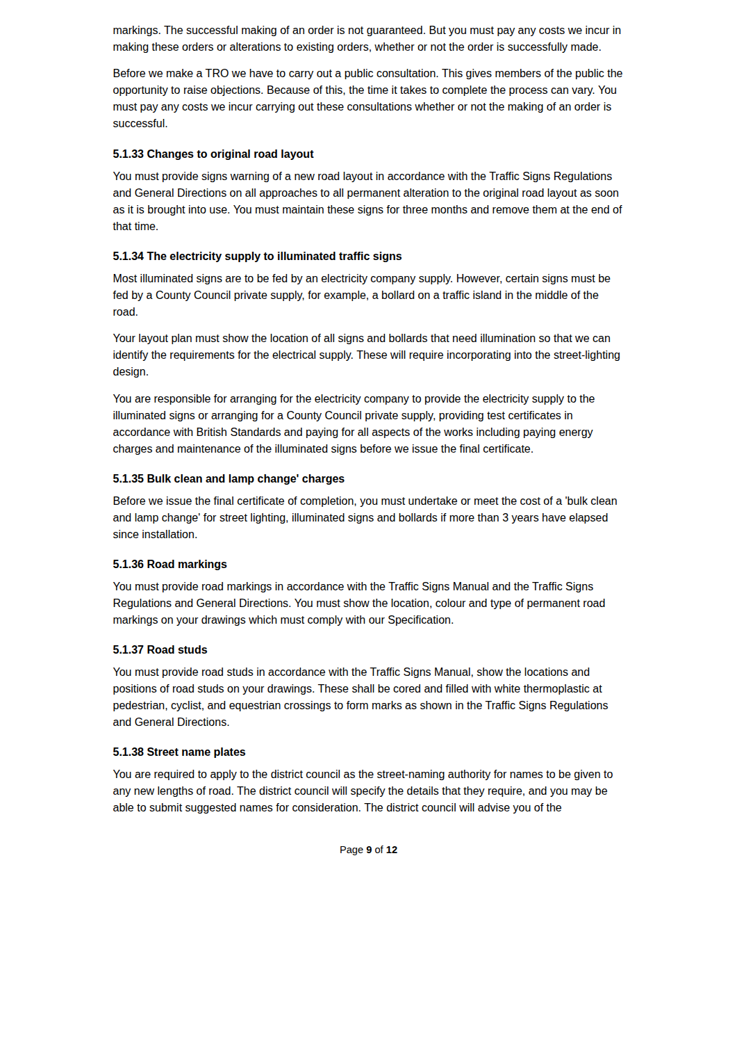markings. The successful making of an order is not guaranteed. But you must pay any costs we incur in making these orders or alterations to existing orders, whether or not the order is successfully made.
Before we make a TRO we have to carry out a public consultation. This gives members of the public the opportunity to raise objections. Because of this, the time it takes to complete the process can vary. You must pay any costs we incur carrying out these consultations whether or not the making of an order is successful.
5.1.33 Changes to original road layout
You must provide signs warning of a new road layout in accordance with the Traffic Signs Regulations and General Directions on all approaches to all permanent alteration to the original road layout as soon as it is brought into use. You must maintain these signs for three months and remove them at the end of that time.
5.1.34 The electricity supply to illuminated traffic signs
Most illuminated signs are to be fed by an electricity company supply. However, certain signs must be fed by a County Council private supply, for example, a bollard on a traffic island in the middle of the road.
Your layout plan must show the location of all signs and bollards that need illumination so that we can identify the requirements for the electrical supply. These will require incorporating into the street-lighting design.
You are responsible for arranging for the electricity company to provide the electricity supply to the illuminated signs or arranging for a County Council private supply, providing test certificates in accordance with British Standards and paying for all aspects of the works including paying energy charges and maintenance of the illuminated signs before we issue the final certificate.
5.1.35 Bulk clean and lamp change' charges
Before we issue the final certificate of completion, you must undertake or meet the cost of a 'bulk clean and lamp change' for street lighting, illuminated signs and bollards if more than 3 years have elapsed since installation.
5.1.36 Road markings
You must provide road markings in accordance with the Traffic Signs Manual and the Traffic Signs Regulations and General Directions. You must show the location, colour and type of permanent road markings on your drawings which must comply with our Specification.
5.1.37 Road studs
You must provide road studs in accordance with the Traffic Signs Manual, show the locations and positions of road studs on your drawings. These shall be cored and filled with white thermoplastic at pedestrian, cyclist, and equestrian crossings to form marks as shown in the Traffic Signs Regulations and General Directions.
5.1.38 Street name plates
You are required to apply to the district council as the street-naming authority for names to be given to any new lengths of road. The district council will specify the details that they require, and you may be able to submit suggested names for consideration. The district council will advise you of the
Page 9 of 12